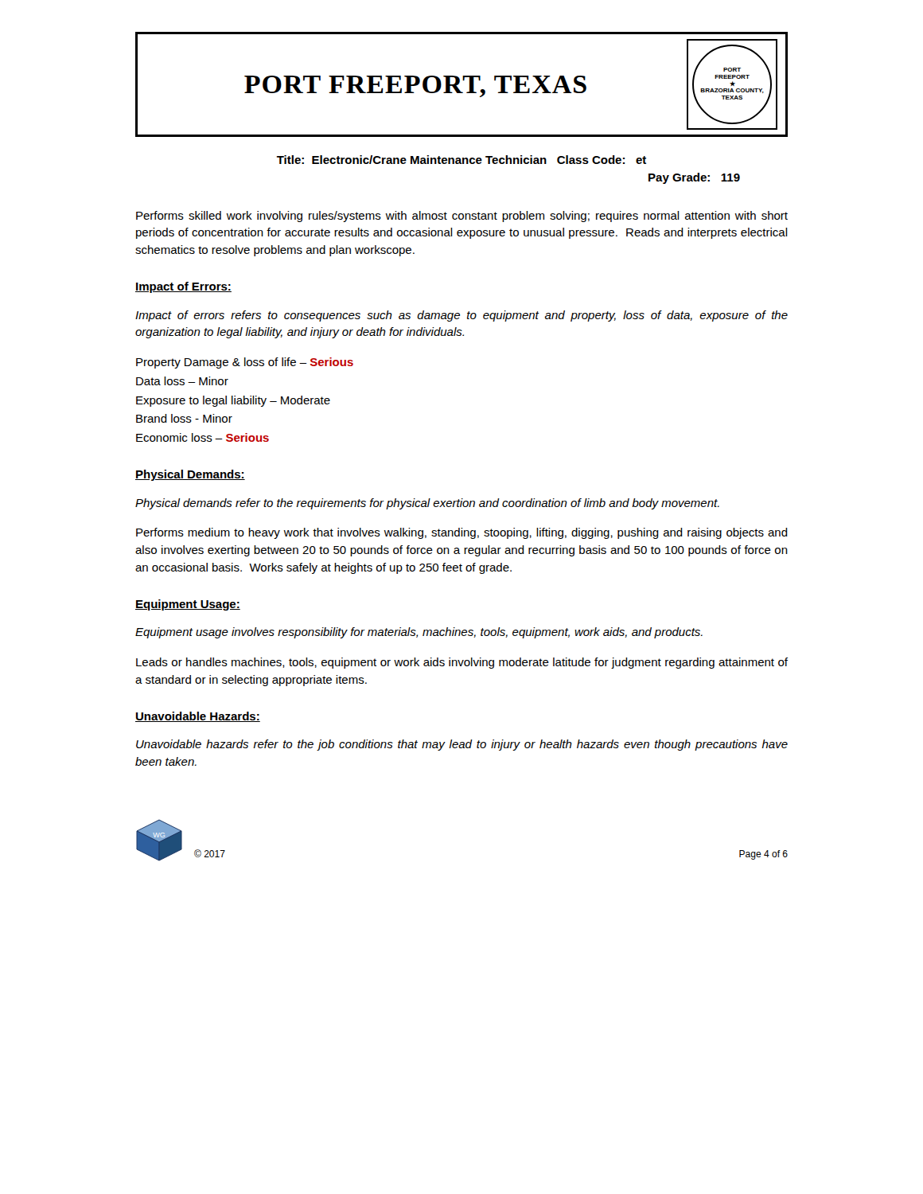PORT FREEPORT, TEXAS
PORT
FREEPORT
★
BRAZORIA COUNTY, TEXAS
Title: Electronic/Crane Maintenance Technician Class Code: et
Pay Grade: 119
Performs skilled work involving rules/systems with almost constant problem solving; requires normal attention with short periods of concentration for accurate results and occasional exposure to unusual pressure. Reads and interprets electrical schematics to resolve problems and plan workscope.
Impact of Errors:
Impact of errors refers to consequences such as damage to equipment and property, loss of data, exposure of the organization to legal liability, and injury or death for individuals.
Property Damage & loss of life – Serious
Data loss – Minor
Exposure to legal liability – Moderate
Brand loss - Minor
Economic loss – Serious
Physical Demands:
Physical demands refer to the requirements for physical exertion and coordination of limb and body movement.
Performs medium to heavy work that involves walking, standing, stooping, lifting, digging, pushing and raising objects and also involves exerting between 20 to 50 pounds of force on a regular and recurring basis and 50 to 100 pounds of force on an occasional basis. Works safely at heights of up to 250 feet of grade.
Equipment Usage:
Equipment usage involves responsibility for materials, machines, tools, equipment, work aids, and products.
Leads or handles machines, tools, equipment or work aids involving moderate latitude for judgment regarding attainment of a standard or in selecting appropriate items.
Unavoidable Hazards:
Unavoidable hazards refer to the job conditions that may lead to injury or health hazards even though precautions have been taken.
WG
© 2017
Page 4 of 6